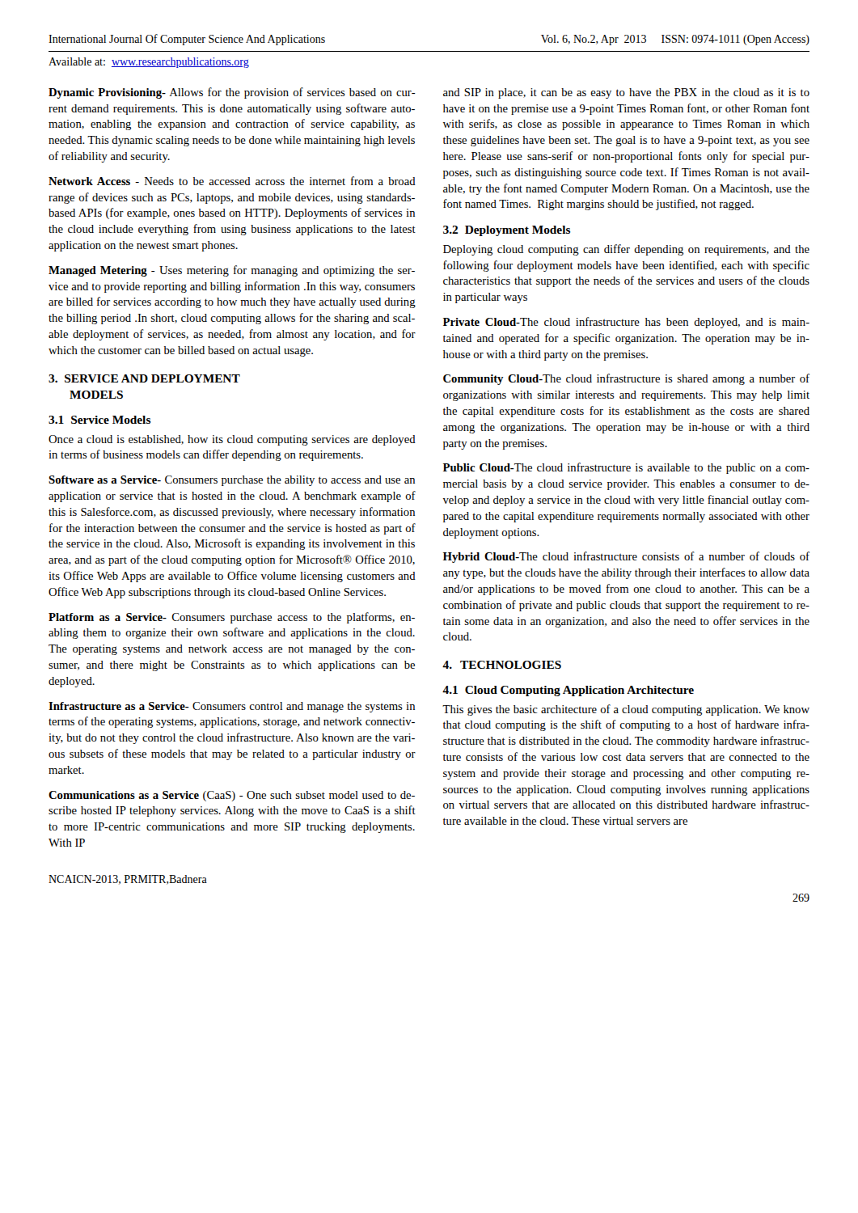International Journal Of Computer Science And Applications
Vol. 6, No.2, Apr 2013
ISSN: 0974-1011 (Open Access)
Available at: www.researchpublications.org
Dynamic Provisioning- Allows for the provision of services based on current demand requirements. This is done automatically using software automation, enabling the expansion and contraction of service capability, as needed. This dynamic scaling needs to be done while maintaining high levels of reliability and security.
Network Access - Needs to be accessed across the internet from a broad range of devices such as PCs, laptops, and mobile devices, using standards-based APIs (for example, ones based on HTTP). Deployments of services in the cloud include everything from using business applications to the latest application on the newest smart phones.
Managed Metering - Uses metering for managing and optimizing the service and to provide reporting and billing information .In this way, consumers are billed for services according to how much they have actually used during the billing period .In short, cloud computing allows for the sharing and scalable deployment of services, as needed, from almost any location, and for which the customer can be billed based on actual usage.
3. SERVICE AND DEPLOYMENT
MODELS
3.1 Service Models
Once a cloud is established, how its cloud computing services are deployed in terms of business models can differ depending on requirements.
Software as a Service- Consumers purchase the ability to access and use an application or service that is hosted in the cloud. A benchmark example of this is Salesforce.com, as discussed previously, where necessary information for the interaction between the consumer and the service is hosted as part of the service in the cloud. Also, Microsoft is expanding its involvement in this area, and as part of the cloud computing option for Microsoft® Office 2010, its Office Web Apps are available to Office volume licensing customers and Office Web App subscriptions through its cloud-based Online Services.
Platform as a Service- Consumers purchase access to the platforms, enabling them to organize their own software and applications in the cloud. The operating systems and network access are not managed by the consumer, and there might be Constraints as to which applications can be deployed.
Infrastructure as a Service- Consumers control and manage the systems in terms of the operating systems, applications, storage, and network connectivity, but do not they control the cloud infrastructure. Also known are the various subsets of these models that may be related to a particular industry or market.
Communications as a Service (CaaS) - One such subset model used to describe hosted IP telephony services. Along with the move to CaaS is a shift to more IP-centric communications and more SIP trucking deployments. With IP
and SIP in place, it can be as easy to have the PBX in the cloud as it is to have it on the premise use a 9-point Times Roman font, or other Roman font with serifs, as close as possible in appearance to Times Roman in which these guidelines have been set. The goal is to have a 9-point text, as you see here. Please use sans-serif or non-proportional fonts only for special purposes, such as distinguishing source code text. If Times Roman is not available, try the font named Computer Modern Roman. On a Macintosh, use the font named Times. Right margins should be justified, not ragged.
3.2 Deployment Models
Deploying cloud computing can differ depending on requirements, and the following four deployment models have been identified, each with specific characteristics that support the needs of the services and users of the clouds in particular ways
Private Cloud-The cloud infrastructure has been deployed, and is maintained and operated for a specific organization. The operation may be in-house or with a third party on the premises.
Community Cloud-The cloud infrastructure is shared among a number of organizations with similar interests and requirements. This may help limit the capital expenditure costs for its establishment as the costs are shared among the organizations. The operation may be in-house or with a third party on the premises.
Public Cloud-The cloud infrastructure is available to the public on a commercial basis by a cloud service provider. This enables a consumer to develop and deploy a service in the cloud with very little financial outlay compared to the capital expenditure requirements normally associated with other deployment options.
Hybrid Cloud-The cloud infrastructure consists of a number of clouds of any type, but the clouds have the ability through their interfaces to allow data and/or applications to be moved from one cloud to another. This can be a combination of private and public clouds that support the requirement to retain some data in an organization, and also the need to offer services in the cloud.
4. TECHNOLOGIES
4.1 Cloud Computing Application Architecture
This gives the basic architecture of a cloud computing application. We know that cloud computing is the shift of computing to a host of hardware infrastructure that is distributed in the cloud. The commodity hardware infrastructure consists of the various low cost data servers that are connected to the system and provide their storage and processing and other computing resources to the application. Cloud computing involves running applications on virtual servers that are allocated on this distributed hardware infrastructure available in the cloud. These virtual servers are
NCAICN-2013, PRMITR,Badnera
269